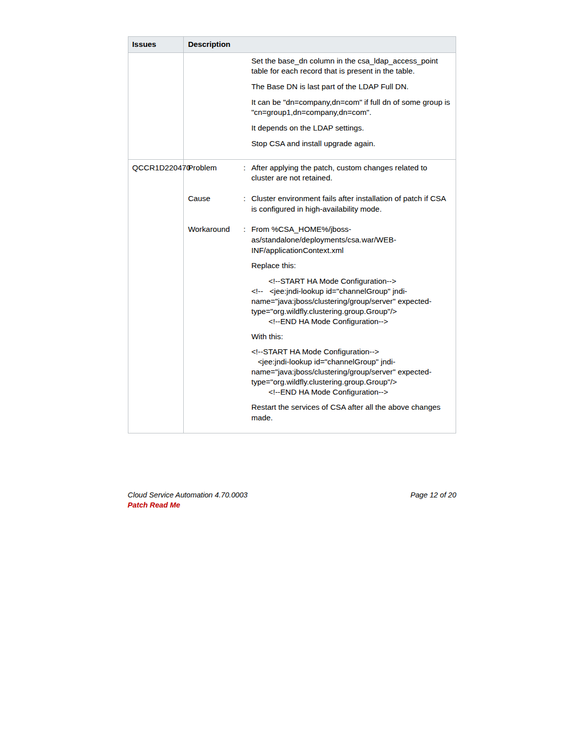| Issues | Description |
| --- | --- |
| | / / / Set the base_dn column in the csa_ldap_access_point table for each record that is present in the table. The Base DN is last part of the LDAP Full DN. It can be "dn=company,dn=com" if full dn of some group is "cn=group1,dn=company,dn=com". It depends on the LDAP settings. Stop CSA and install upgrade again. / |
| QCCR1D220470 | / Problem / : / After applying the patch, custom changes related to cluster are not retained. / / Cause / : / Cluster environment fails after installation of patch if CSA is configured in high-availability mode. / / Workaround / : / From %CSA_HOME%/jboss-as/standalone/deployments/csa.war/WEB-INF/applicationContext.xml Replace this: <!--START HA Mode Configuration--> <!-- <jee:jndi-lookup id="channelGroup" jndi-name="java:jboss/clustering/group/server" expected-type="org.wildfly.clustering.group.Group"/> <!--END HA Mode Configuration--> With this: <!--START HA Mode Configuration--> <jee:jndi-lookup id="channelGroup" jndi-name="java:jboss/clustering/group/server" expected-type="org.wildfly.clustering.group.Group"/> <!--END HA Mode Configuration--> Restart the services of CSA after all the above changes made. / |
Cloud Service Automation 4.70.0003
Patch Read Me
Page 12 of 20